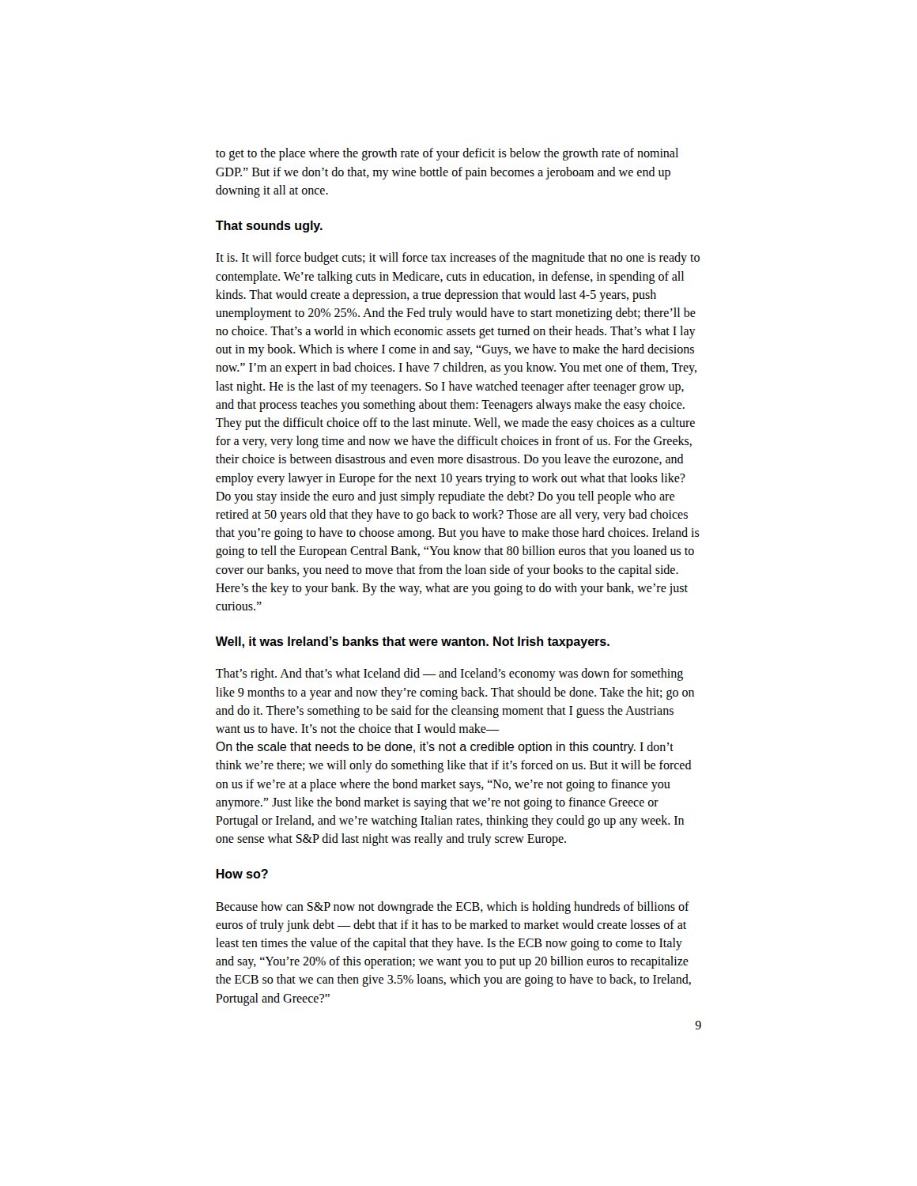to get to the place where the growth rate of your deficit is below the growth rate of nominal GDP.” But if we don’t do that, my wine bottle of pain becomes a jeroboam and we end up downing it all at once.
That sounds ugly.
It is. It will force budget cuts; it will force tax increases of the magnitude that no one is ready to contemplate. We’re talking cuts in Medicare, cuts in education, in defense, in spending of all kinds. That would create a depression, a true depression that would last 4-5 years, push unemployment to 20% 25%. And the Fed truly would have to start monetizing debt; there’ll be no choice. That’s a world in which economic assets get turned on their heads. That’s what I lay out in my book. Which is where I come in and say, “Guys, we have to make the hard decisions now.” I’m an expert in bad choices. I have 7 children, as you know. You met one of them, Trey, last night. He is the last of my teenagers. So I have watched teenager after teenager grow up, and that process teaches you something about them: Teenagers always make the easy choice. They put the difficult choice off to the last minute. Well, we made the easy choices as a culture for a very, very long time and now we have the difficult choices in front of us. For the Greeks, their choice is between disastrous and even more disastrous. Do you leave the eurozone, and employ every lawyer in Europe for the next 10 years trying to work out what that looks like? Do you stay inside the euro and just simply repudiate the debt? Do you tell people who are retired at 50 years old that they have to go back to work? Those are all very, very bad choices that you’re going to have to choose among. But you have to make those hard choices. Ireland is going to tell the European Central Bank, “You know that 80 billion euros that you loaned us to cover our banks, you need to move that from the loan side of your books to the capital side. Here’s the key to your bank. By the way, what are you going to do with your bank, we’re just curious.”
Well, it was Ireland’s banks that were wanton. Not Irish taxpayers.
That’s right. And that’s what Iceland did — and Iceland’s economy was down for something like 9 months to a year and now they’re coming back. That should be done. Take the hit; go on and do it. There’s something to be said for the cleansing moment that I guess the Austrians want us to have. It’s not the choice that I would make—
On the scale that needs to be done, it’s not a credible option in this country. I don’t think we’re there; we will only do something like that if it’s forced on us. But it will be forced on us if we’re at a place where the bond market says, “No, we’re not going to finance you anymore.” Just like the bond market is saying that we’re not going to finance Greece or Portugal or Ireland, and we’re watching Italian rates, thinking they could go up any week. In one sense what S&P did last night was really and truly screw Europe.
How so?
Because how can S&P now not downgrade the ECB, which is holding hundreds of billions of euros of truly junk debt — debt that if it has to be marked to market would create losses of at least ten times the value of the capital that they have. Is the ECB now going to come to Italy and say, “You’re 20% of this operation; we want you to put up 20 billion euros to recapitalize the ECB so that we can then give 3.5% loans, which you are going to have to back, to Ireland, Portugal and Greece?”
9